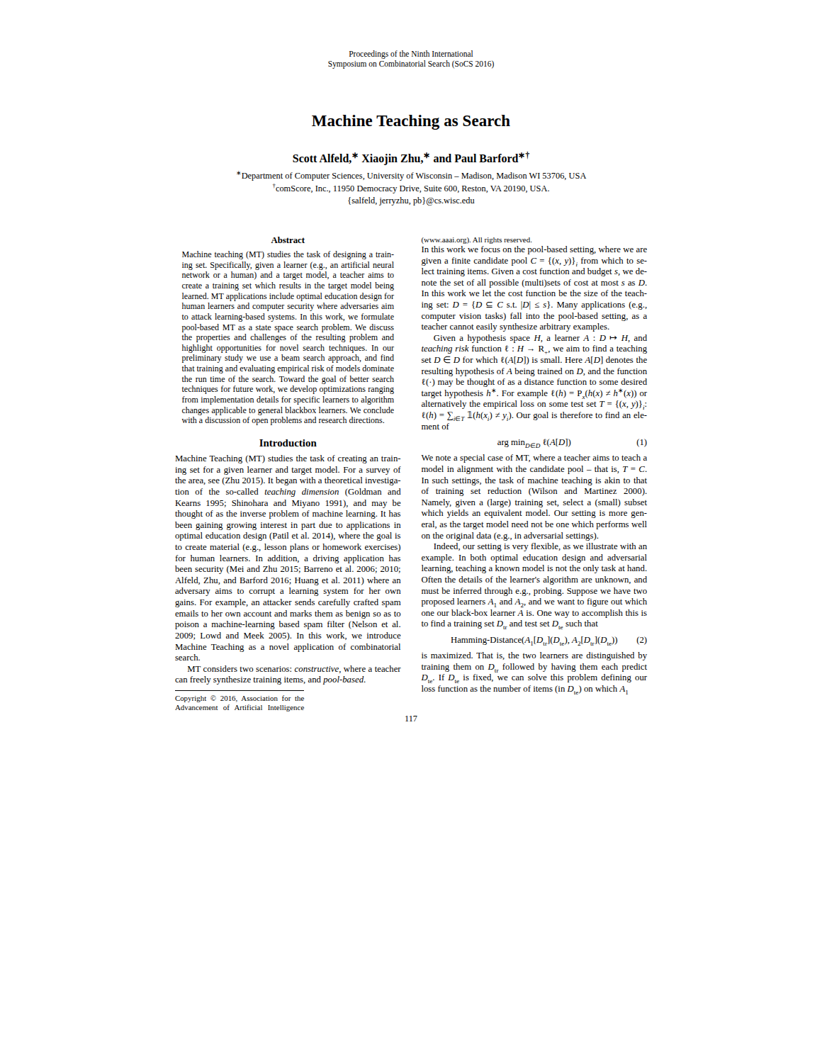Proceedings of the Ninth International
Symposium on Combinatorial Search (SoCS 2016)
Machine Teaching as Search
Scott Alfeld,∗ Xiaojin Zhu,∗ and Paul Barford∗†
∗Department of Computer Sciences, University of Wisconsin – Madison, Madison WI 53706, USA
†comScore, Inc., 11950 Democracy Drive, Suite 600, Reston, VA 20190, USA.
{salfeld, jerryzhu, pb}@cs.wisc.edu
Abstract
Machine teaching (MT) studies the task of designing a training set. Specifically, given a learner (e.g., an artificial neural network or a human) and a target model, a teacher aims to create a training set which results in the target model being learned. MT applications include optimal education design for human learners and computer security where adversaries aim to attack learning-based systems. In this work, we formulate pool-based MT as a state space search problem. We discuss the properties and challenges of the resulting problem and highlight opportunities for novel search techniques. In our preliminary study we use a beam search approach, and find that training and evaluating empirical risk of models dominate the run time of the search. Toward the goal of better search techniques for future work, we develop optimizations ranging from implementation details for specific learners to algorithm changes applicable to general blackbox learners. We conclude with a discussion of open problems and research directions.
Introduction
Machine Teaching (MT) studies the task of creating an training set for a given learner and target model. For a survey of the area, see (Zhu 2015). It began with a theoretical investigation of the so-called teaching dimension (Goldman and Kearns 1995; Shinohara and Miyano 1991), and may be thought of as the inverse problem of machine learning. It has been gaining growing interest in part due to applications in optimal education design (Patil et al. 2014), where the goal is to create material (e.g., lesson plans or homework exercises) for human learners. In addition, a driving application has been security (Mei and Zhu 2015; Barreno et al. 2006; 2010; Alfeld, Zhu, and Barford 2016; Huang et al. 2011) where an adversary aims to corrupt a learning system for her own gains. For example, an attacker sends carefully crafted spam emails to her own account and marks them as benign so as to poison a machine-learning based spam filter (Nelson et al. 2009; Lowd and Meek 2005). In this work, we introduce Machine Teaching as a novel application of combinatorial search.
MT considers two scenarios: constructive, where a teacher can freely synthesize training items, and pool-based.
Copyright © 2016, Association for the Advancement of Artificial Intelligence (www.aaai.org). All rights reserved.
In this work we focus on the pool-based setting, where we are given a finite candidate pool C = {(x, y)}i from which to select training items. Given a cost function and budget s, we denote the set of all possible (multi)sets of cost at most s as D. In this work we let the cost function be the size of the teaching set: D = {D ⊆ C s.t. |D| ≤ s}. Many applications (e.g., computer vision tasks) fall into the pool-based setting, as a teacher cannot easily synthesize arbitrary examples.
Given a hypothesis space H, a learner A : D ↦ H, and teaching risk function ℓ : H → R+, we aim to find a teaching set D ∈ D for which ℓ(A[D]) is small. Here A[D] denotes the resulting hypothesis of A being trained on D, and the function ℓ(·) may be thought of as a distance function to some desired target hypothesis h∗. For example ℓ(h) = Px(h(x) ≠ h∗(x)) or alternatively the empirical loss on some test set T = {(x, y)}i: ℓ(h) = ∑i∈T 𝟙(h(xi) ≠ yi). Our goal is therefore to find an element of
arg minD∈D ℓ(A[D]) (1)
We note a special case of MT, where a teacher aims to teach a model in alignment with the candidate pool – that is, T = C. In such settings, the task of machine teaching is akin to that of training set reduction (Wilson and Martinez 2000). Namely, given a (large) training set, select a (small) subset which yields an equivalent model. Our setting is more general, as the target model need not be one which performs well on the original data (e.g., in adversarial settings).
Indeed, our setting is very flexible, as we illustrate with an example. In both optimal education design and adversarial learning, teaching a known model is not the only task at hand. Often the details of the learner's algorithm are unknown, and must be inferred through e.g., probing. Suppose we have two proposed learners A 1 and A 2, and we want to figure out which one our black-box learner A is. One way to accomplish this is to find a training set Dtr and test set Dte such that
Hamming-Distance(A 1[Dtr](Dte), A 2[Dtr](Dte)) (2)
is maximized. That is, the two learners are distinguished by training them on Dtr followed by having them each predict Dte. If Dte is fixed, we can solve this problem defining our loss function as the number of items (in Dte) on which A 1
117